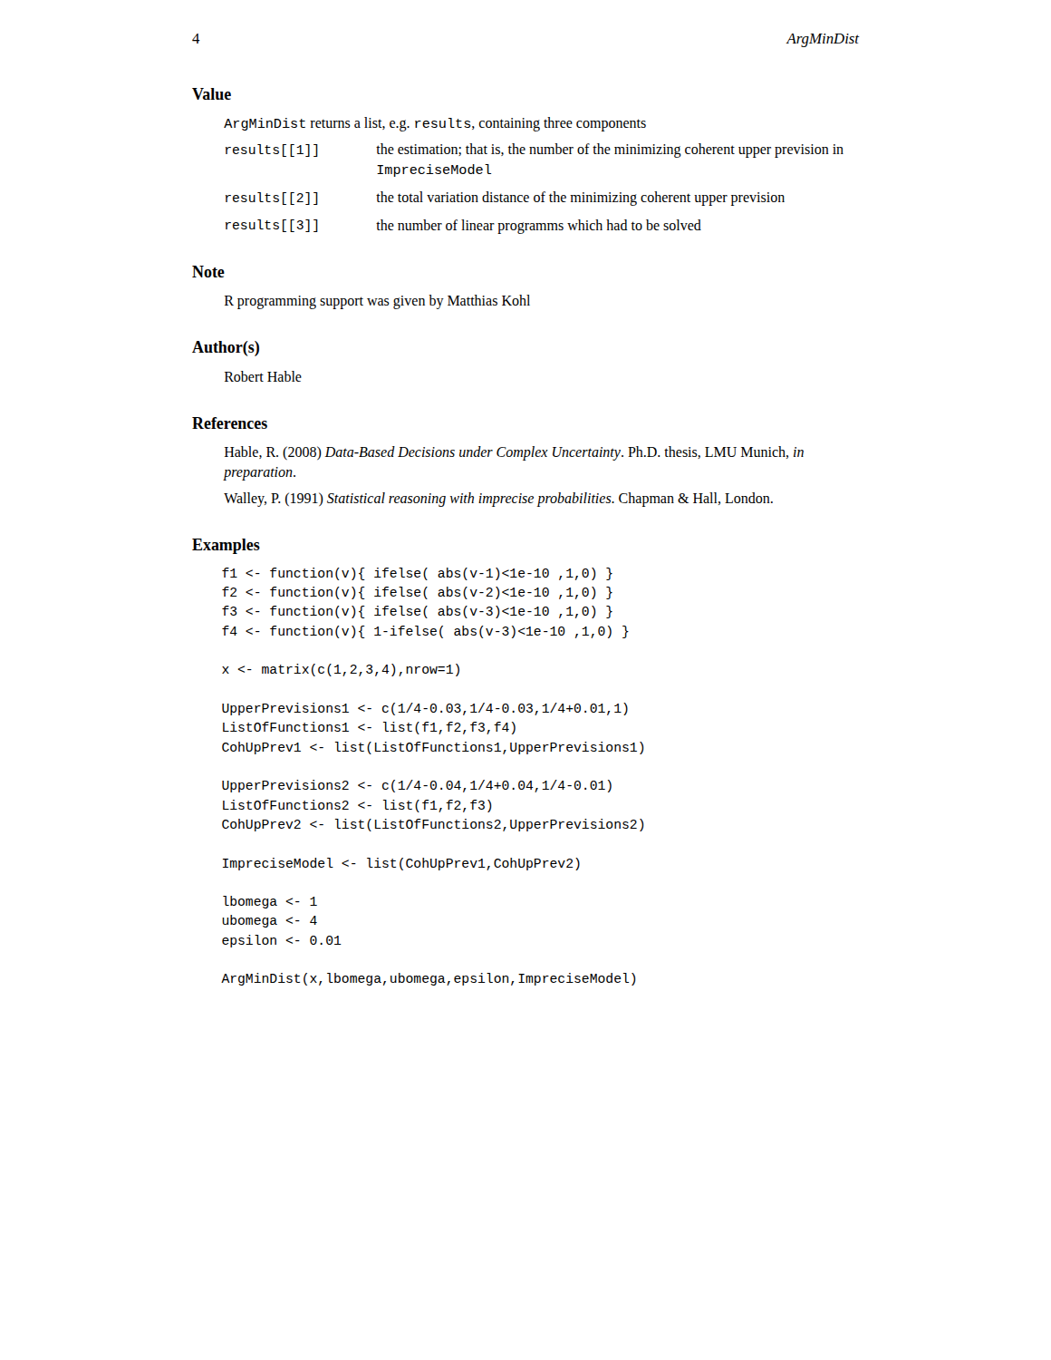4 ArgMinDist
Value
ArgMinDist returns a list, e.g. results, containing three components
results[[1]]
the estimation; that is, the number of the minimizing coherent upper prevision in ImpreciseModel
results[[2]]
the total variation distance of the minimizing coherent upper prevision
results[[3]]
the number of linear programms which had to be solved
Note
R programming support was given by Matthias Kohl
Author(s)
Robert Hable
References
Hable, R. (2008) Data-Based Decisions under Complex Uncertainty. Ph.D. thesis, LMU Munich, in preparation.
Walley, P. (1991) Statistical reasoning with imprecise probabilities. Chapman & Hall, London.
Examples
f1 <- function(v){ ifelse( abs(v-1)<1e-10 ,1,0) }
f2 <- function(v){ ifelse( abs(v-2)<1e-10 ,1,0) }
f3 <- function(v){ ifelse( abs(v-3)<1e-10 ,1,0) }
f4 <- function(v){ 1-ifelse( abs(v-3)<1e-10 ,1,0) }

x <- matrix(c(1,2,3,4),nrow=1)

UpperPrevisions1 <- c(1/4-0.03,1/4-0.03,1/4+0.01,1)
ListOfFunctions1 <- list(f1,f2,f3,f4)
CohUpPrev1 <- list(ListOfFunctions1,UpperPrevisions1)

UpperPrevisions2 <- c(1/4-0.04,1/4+0.04,1/4-0.01)
ListOfFunctions2 <- list(f1,f2,f3)
CohUpPrev2 <- list(ListOfFunctions2,UpperPrevisions2)

ImpreciseModel <- list(CohUpPrev1,CohUpPrev2)

lbomega <- 1
ubomega <- 4
epsilon <- 0.01

ArgMinDist(x,lbomega,ubomega,epsilon,ImpreciseModel)